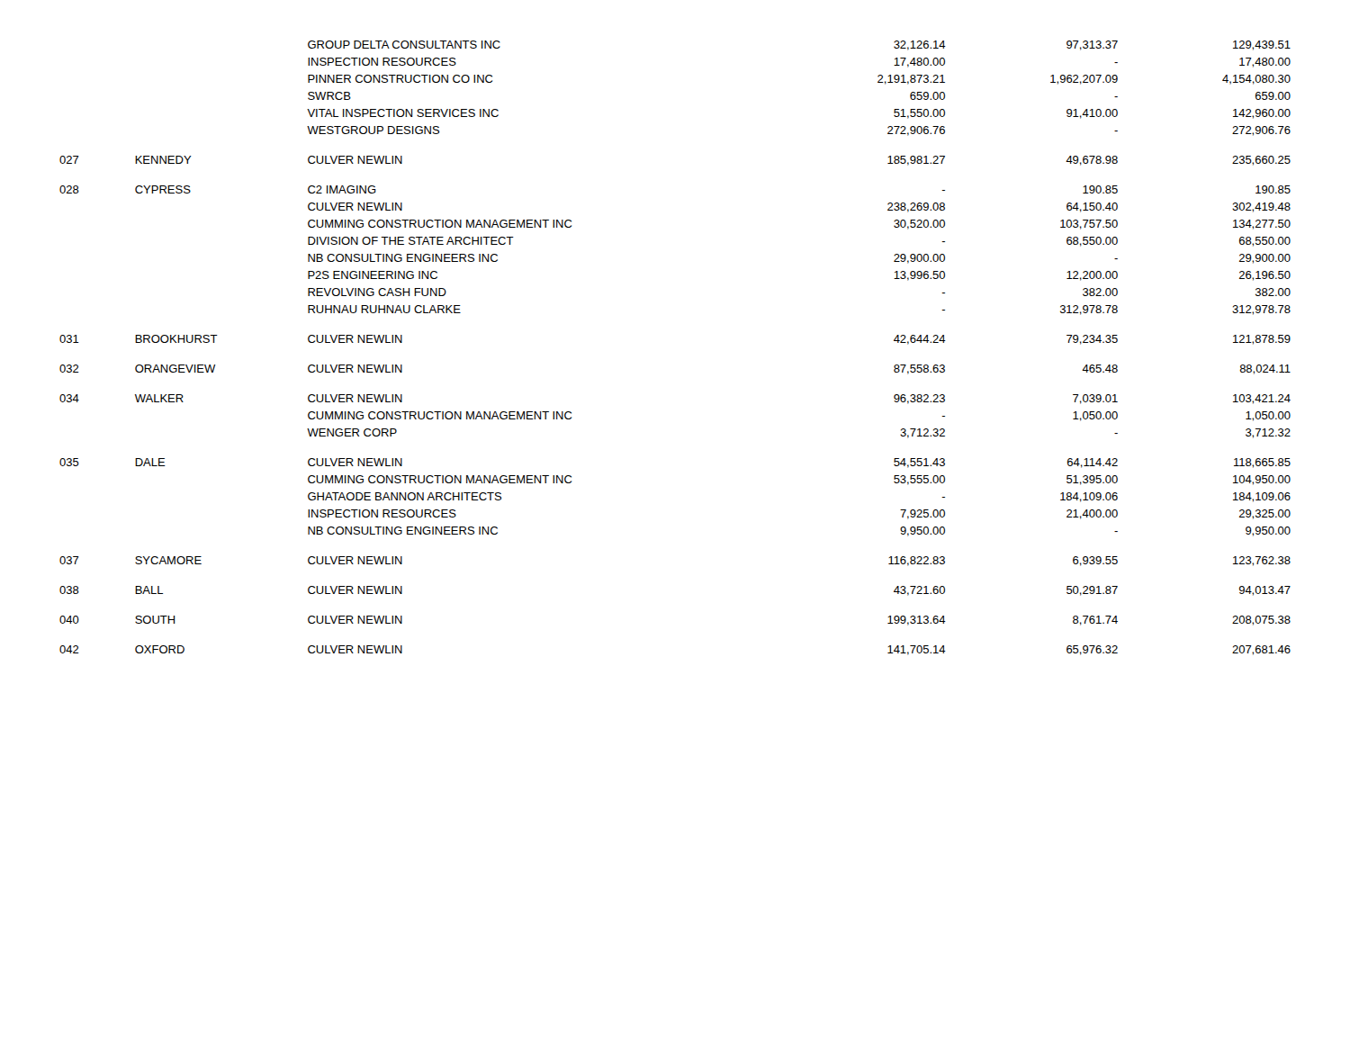| | | GROUP DELTA CONSULTANTS INC | 32,126.14 | 97,313.37 | 129,439.51 |
| | | INSPECTION RESOURCES | 17,480.00 | - | 17,480.00 |
| | | PINNER CONSTRUCTION CO INC | 2,191,873.21 | 1,962,207.09 | 4,154,080.30 |
| | | SWRCB | 659.00 | - | 659.00 |
| | | VITAL INSPECTION SERVICES INC | 51,550.00 | 91,410.00 | 142,960.00 |
| | | WESTGROUP DESIGNS | 272,906.76 | - | 272,906.76 |
| 027 | KENNEDY | CULVER NEWLIN | 185,981.27 | 49,678.98 | 235,660.25 |
| 028 | CYPRESS | C2 IMAGING | - | 190.85 | 190.85 |
| | | CULVER NEWLIN | 238,269.08 | 64,150.40 | 302,419.48 |
| | | CUMMING CONSTRUCTION MANAGEMENT INC | 30,520.00 | 103,757.50 | 134,277.50 |
| | | DIVISION OF THE STATE ARCHITECT | - | 68,550.00 | 68,550.00 |
| | | NB CONSULTING ENGINEERS INC | 29,900.00 | - | 29,900.00 |
| | | P2S ENGINEERING INC | 13,996.50 | 12,200.00 | 26,196.50 |
| | | REVOLVING CASH FUND | - | 382.00 | 382.00 |
| | | RUHNAU RUHNAU CLARKE | - | 312,978.78 | 312,978.78 |
| 031 | BROOKHURST | CULVER NEWLIN | 42,644.24 | 79,234.35 | 121,878.59 |
| 032 | ORANGEVIEW | CULVER NEWLIN | 87,558.63 | 465.48 | 88,024.11 |
| 034 | WALKER | CULVER NEWLIN | 96,382.23 | 7,039.01 | 103,421.24 |
| | | CUMMING CONSTRUCTION MANAGEMENT INC | - | 1,050.00 | 1,050.00 |
| | | WENGER CORP | 3,712.32 | - | 3,712.32 |
| 035 | DALE | CULVER NEWLIN | 54,551.43 | 64,114.42 | 118,665.85 |
| | | CUMMING CONSTRUCTION MANAGEMENT INC | 53,555.00 | 51,395.00 | 104,950.00 |
| | | GHATAODE BANNON ARCHITECTS | - | 184,109.06 | 184,109.06 |
| | | INSPECTION RESOURCES | 7,925.00 | 21,400.00 | 29,325.00 |
| | | NB CONSULTING ENGINEERS INC | 9,950.00 | - | 9,950.00 |
| 037 | SYCAMORE | CULVER NEWLIN | 116,822.83 | 6,939.55 | 123,762.38 |
| 038 | BALL | CULVER NEWLIN | 43,721.60 | 50,291.87 | 94,013.47 |
| 040 | SOUTH | CULVER NEWLIN | 199,313.64 | 8,761.74 | 208,075.38 |
| 042 | OXFORD | CULVER NEWLIN | 141,705.14 | 65,976.32 | 207,681.46 |